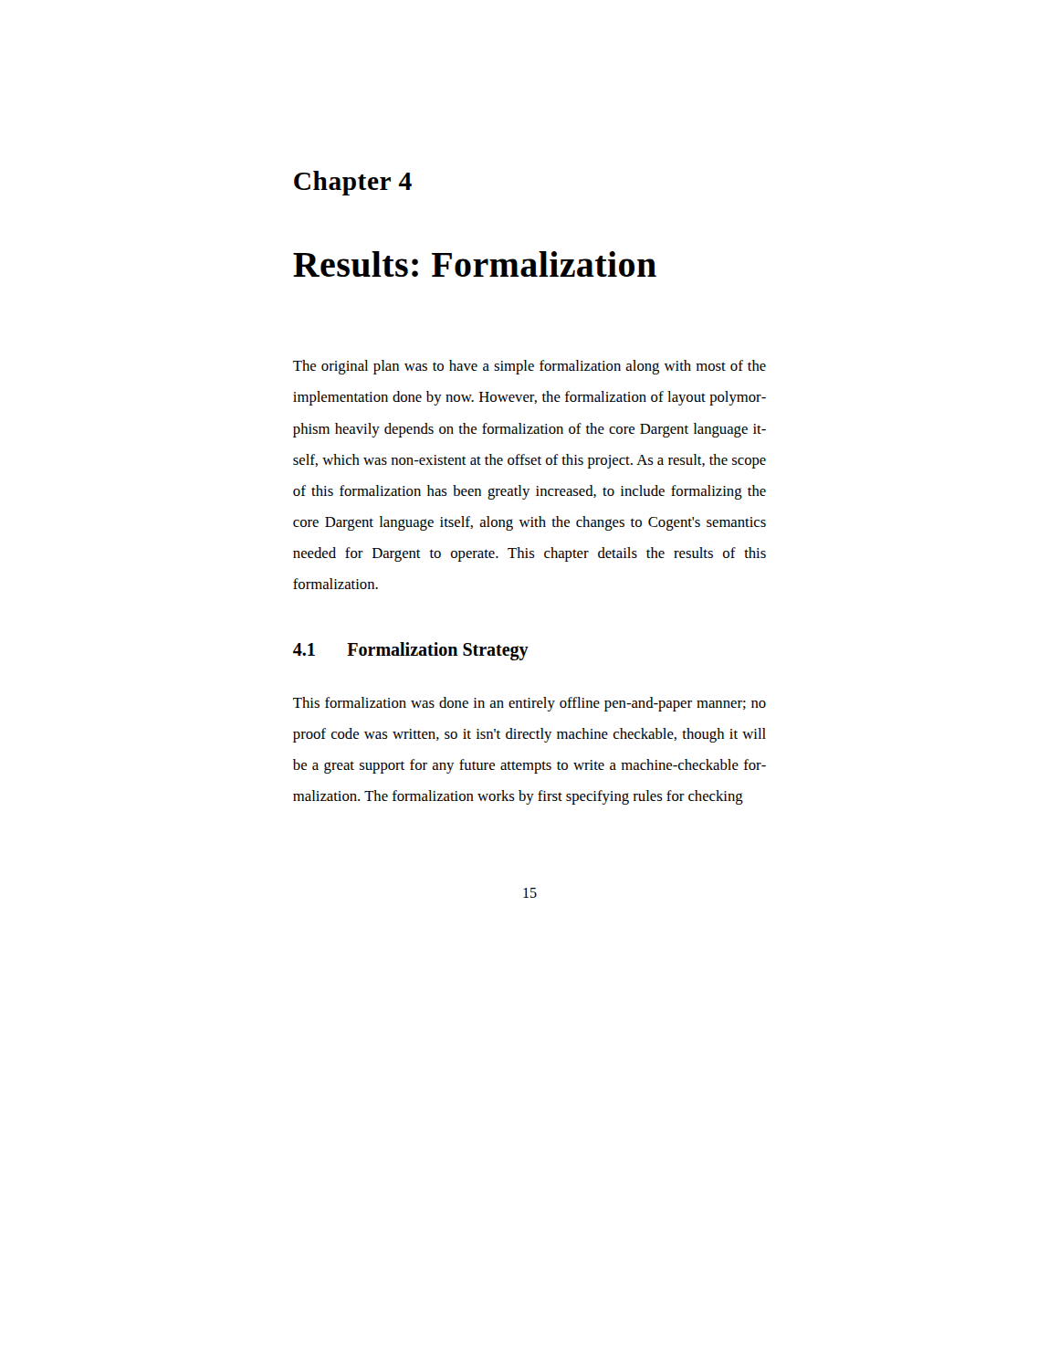Chapter 4
Results: Formalization
The original plan was to have a simple formalization along with most of the implementation done by now. However, the formalization of layout polymorphism heavily depends on the formalization of the core Dargent language itself, which was non-existent at the offset of this project. As a result, the scope of this formalization has been greatly increased, to include formalizing the core Dargent language itself, along with the changes to Cogent's semantics needed for Dargent to operate. This chapter details the results of this formalization.
4.1 Formalization Strategy
This formalization was done in an entirely offline pen-and-paper manner; no proof code was written, so it isn't directly machine checkable, though it will be a great support for any future attempts to write a machine-checkable formalization. The formalization works by first specifying rules for checking
15